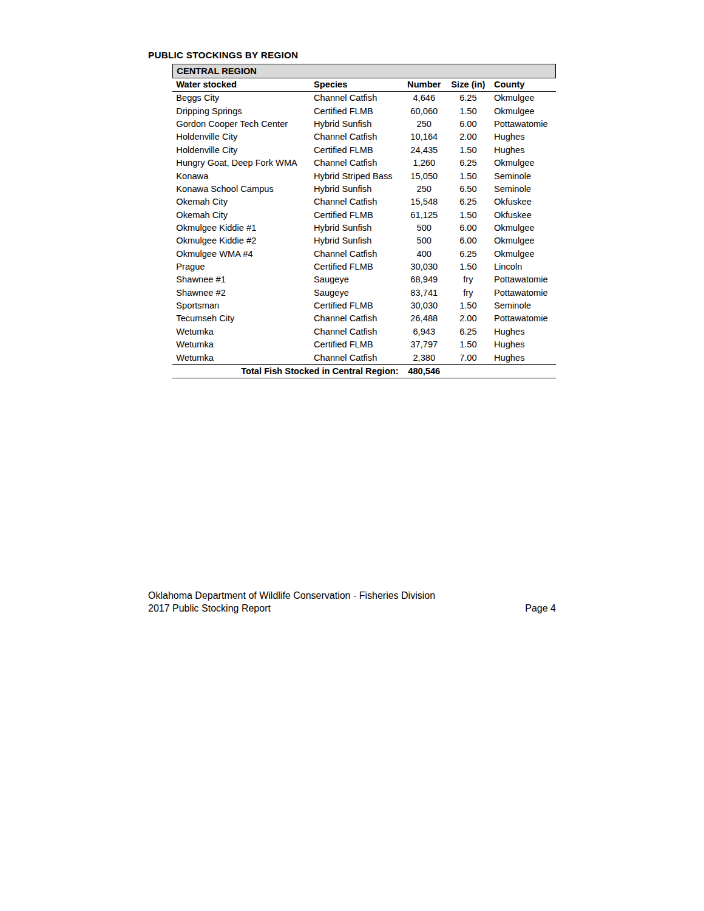PUBLIC STOCKINGS BY REGION
CENTRAL REGION
| Water stocked | Species | Number | Size (in) | County |
| --- | --- | --- | --- | --- |
| Beggs City | Channel Catfish | 4,646 | 6.25 | Okmulgee |
| Dripping Springs | Certified FLMB | 60,060 | 1.50 | Okmulgee |
| Gordon Cooper Tech Center | Hybrid Sunfish | 250 | 6.00 | Pottawatomie |
| Holdenville City | Channel Catfish | 10,164 | 2.00 | Hughes |
| Holdenville City | Certified FLMB | 24,435 | 1.50 | Hughes |
| Hungry Goat, Deep Fork WMA | Channel Catfish | 1,260 | 6.25 | Okmulgee |
| Konawa | Hybrid Striped Bass | 15,050 | 1.50 | Seminole |
| Konawa School Campus | Hybrid Sunfish | 250 | 6.50 | Seminole |
| Okemah City | Channel Catfish | 15,548 | 6.25 | Okfuskee |
| Okemah City | Certified FLMB | 61,125 | 1.50 | Okfuskee |
| Okmulgee Kiddie #1 | Hybrid Sunfish | 500 | 6.00 | Okmulgee |
| Okmulgee Kiddie #2 | Hybrid Sunfish | 500 | 6.00 | Okmulgee |
| Okmulgee WMA #4 | Channel Catfish | 400 | 6.25 | Okmulgee |
| Prague | Certified FLMB | 30,030 | 1.50 | Lincoln |
| Shawnee #1 | Saugeye | 68,949 | fry | Pottawatomie |
| Shawnee #2 | Saugeye | 83,741 | fry | Pottawatomie |
| Sportsman | Certified FLMB | 30,030 | 1.50 | Seminole |
| Tecumseh City | Channel Catfish | 26,488 | 2.00 | Pottawatomie |
| Wetumka | Channel Catfish | 6,943 | 6.25 | Hughes |
| Wetumka | Certified FLMB | 37,797 | 1.50 | Hughes |
| Wetumka | Channel Catfish | 2,380 | 7.00 | Hughes |
| Total Fish Stocked in Central Region: | 480,546 | | |
Oklahoma Department of Wildlife Conservation - Fisheries Division
2017 Public Stocking Report
Page 4